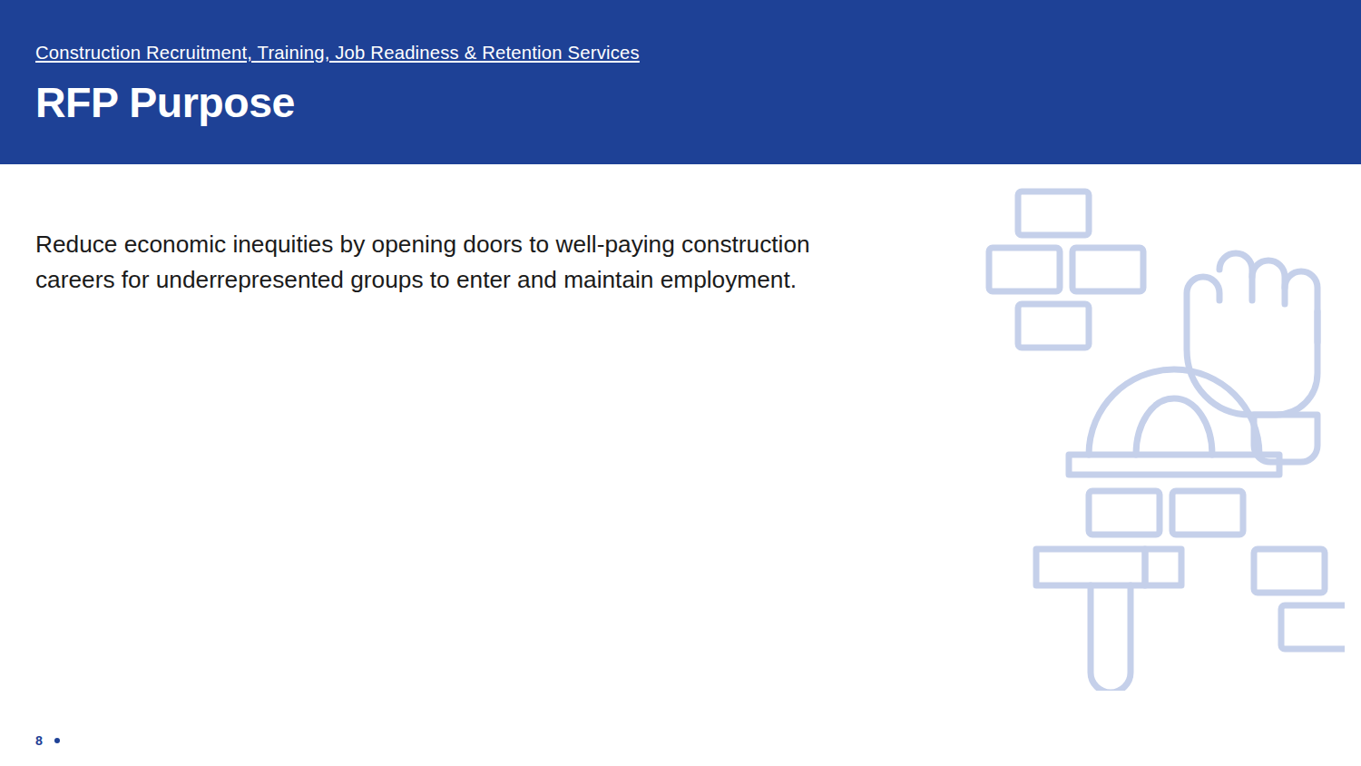Construction Recruitment, Training, Job Readiness & Retention Services
RFP Purpose
Reduce economic inequities by opening doors to well-paying construction careers for underrepresented groups to enter and maintain employment.
8